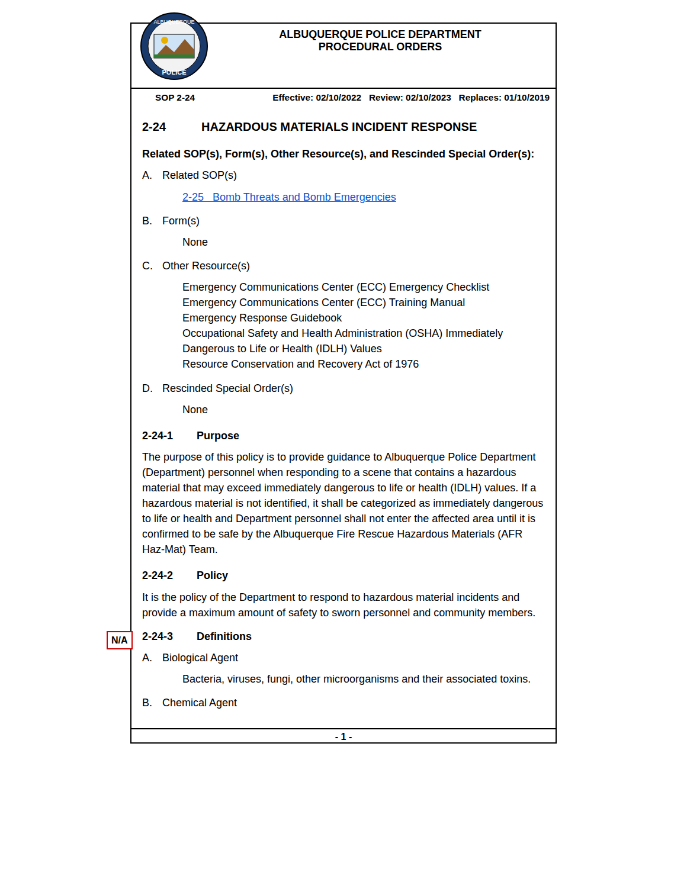ALBUQUERQUE POLICE
ALBUQUERQUE POLICE DEPARTMENT
PROCEDURAL ORDERS
SOP 2-24 Effective: 02/10/2022 Review: 02/10/2023 Replaces: 01/10/2019
2-24 HAZARDOUS MATERIALS INCIDENT RESPONSE
Related SOP(s), Form(s), Other Resource(s), and Rescinded Special Order(s):
A. Related SOP(s)
2-25 Bomb Threats and Bomb Emergencies
B. Form(s)
None
C. Other Resource(s)
Emergency Communications Center (ECC) Emergency Checklist
Emergency Communications Center (ECC) Training Manual
Emergency Response Guidebook
Occupational Safety and Health Administration (OSHA) Immediately Dangerous to Life or Health (IDLH) Values
Resource Conservation and Recovery Act of 1976
D. Rescinded Special Order(s)
None
2-24-1 Purpose
The purpose of this policy is to provide guidance to Albuquerque Police Department (Department) personnel when responding to a scene that contains a hazardous material that may exceed immediately dangerous to life or health (IDLH) values. If a hazardous material is not identified, it shall be categorized as immediately dangerous to life or health and Department personnel shall not enter the affected area until it is confirmed to be safe by the Albuquerque Fire Rescue Hazardous Materials (AFR Haz-Mat) Team.
2-24-2 Policy
It is the policy of the Department to respond to hazardous material incidents and provide a maximum amount of safety to sworn personnel and community members.
N/A
2-24-3 Definitions
A. Biological Agent
Bacteria, viruses, fungi, other microorganisms and their associated toxins.
B. Chemical Agent
- 1 -